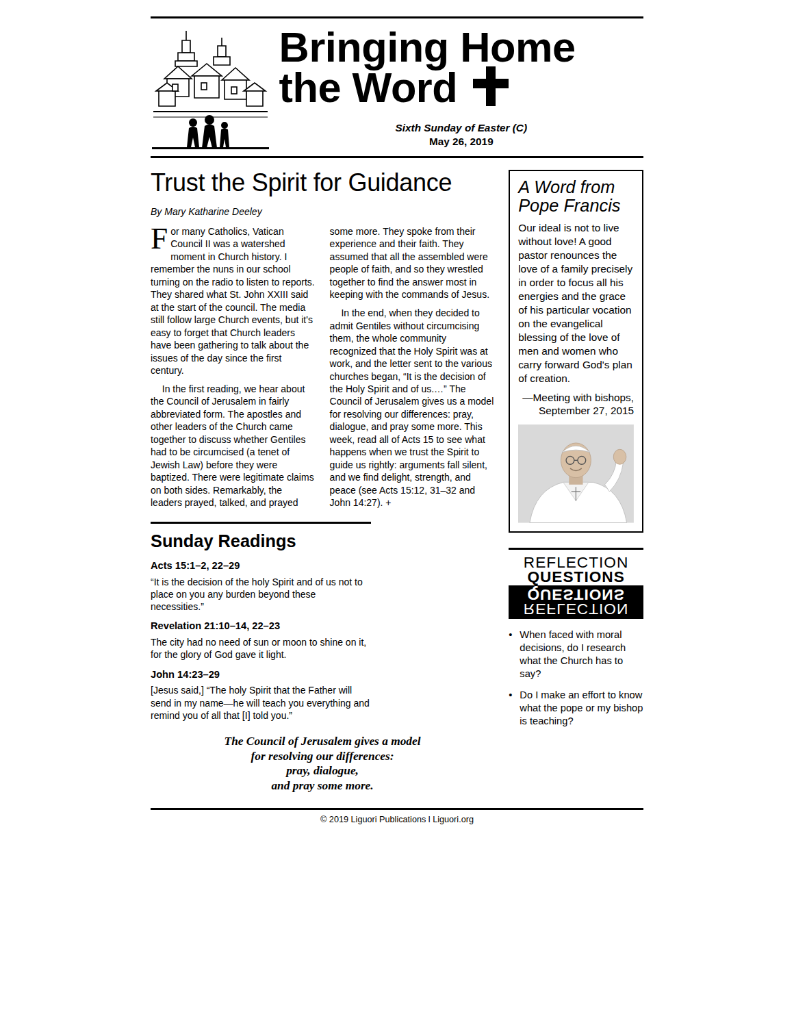Bringing Home the Word
Sixth Sunday of Easter (C)
May 26, 2019
Trust the Spirit for Guidance
By Mary Katharine Deeley
For many Catholics, Vatican Council II was a watershed moment in Church history. I remember the nuns in our school turning on the radio to listen to reports. They shared what St. John XXIII said at the start of the council. The media still follow large Church events, but it's easy to forget that Church leaders have been gathering to talk about the issues of the day since the first century.
In the first reading, we hear about the Council of Jerusalem in fairly abbreviated form. The apostles and other leaders of the Church came together to discuss whether Gentiles had to be circumcised (a tenet of Jewish Law) before they were baptized. There were legitimate claims on both sides. Remarkably, the leaders prayed, talked, and prayed some more. They spoke from their experience and their faith. They assumed that all the assembled were people of faith, and so they wrestled together to find the answer most in keeping with the commands of Jesus.
In the end, when they decided to admit Gentiles without circumcising them, the whole community recognized that the Holy Spirit was at work, and the letter sent to the various churches began, “It is the decision of the Holy Spirit and of us.…” The Council of Jerusalem gives us a model for resolving our differences: pray, dialogue, and pray some more. This week, read all of Acts 15 to see what happens when we trust the Spirit to guide us rightly: arguments fall silent, and we find delight, strength, and peace (see Acts 15:12, 31–32 and John 14:27). +
Sunday Readings
Acts 15:1–2, 22–29
“It is the decision of the holy Spirit and of us not to place on you any burden beyond these necessities.”
Revelation 21:10–14, 22–23
The city had no need of sun or moon to shine on it, for the glory of God gave it light.
John 14:23–29
[Jesus said,] “The holy Spirit that the Father will send in my name—he will teach you everything and remind you of all that [I] told you.”
The Council of Jerusalem gives a model for resolving our differences:
pray, dialogue,
and pray some more.
A Word from
Pope Francis
Our ideal is not to live without love! A good pastor renounces the love of a family precisely in order to focus all his energies and the grace of his particular vocation on the evangelical blessing of the love of men and women who carry forward God's plan of creation.
—Meeting with bishops,
September 27, 2015
REFLECTION QUESTIONS
QUESTIONS REFLECTION
When faced with moral decisions, do I research what the Church has to say?
Do I make an effort to know what the pope or my bishop is teaching?
© 2019 Liguori Publications l Liguori.org